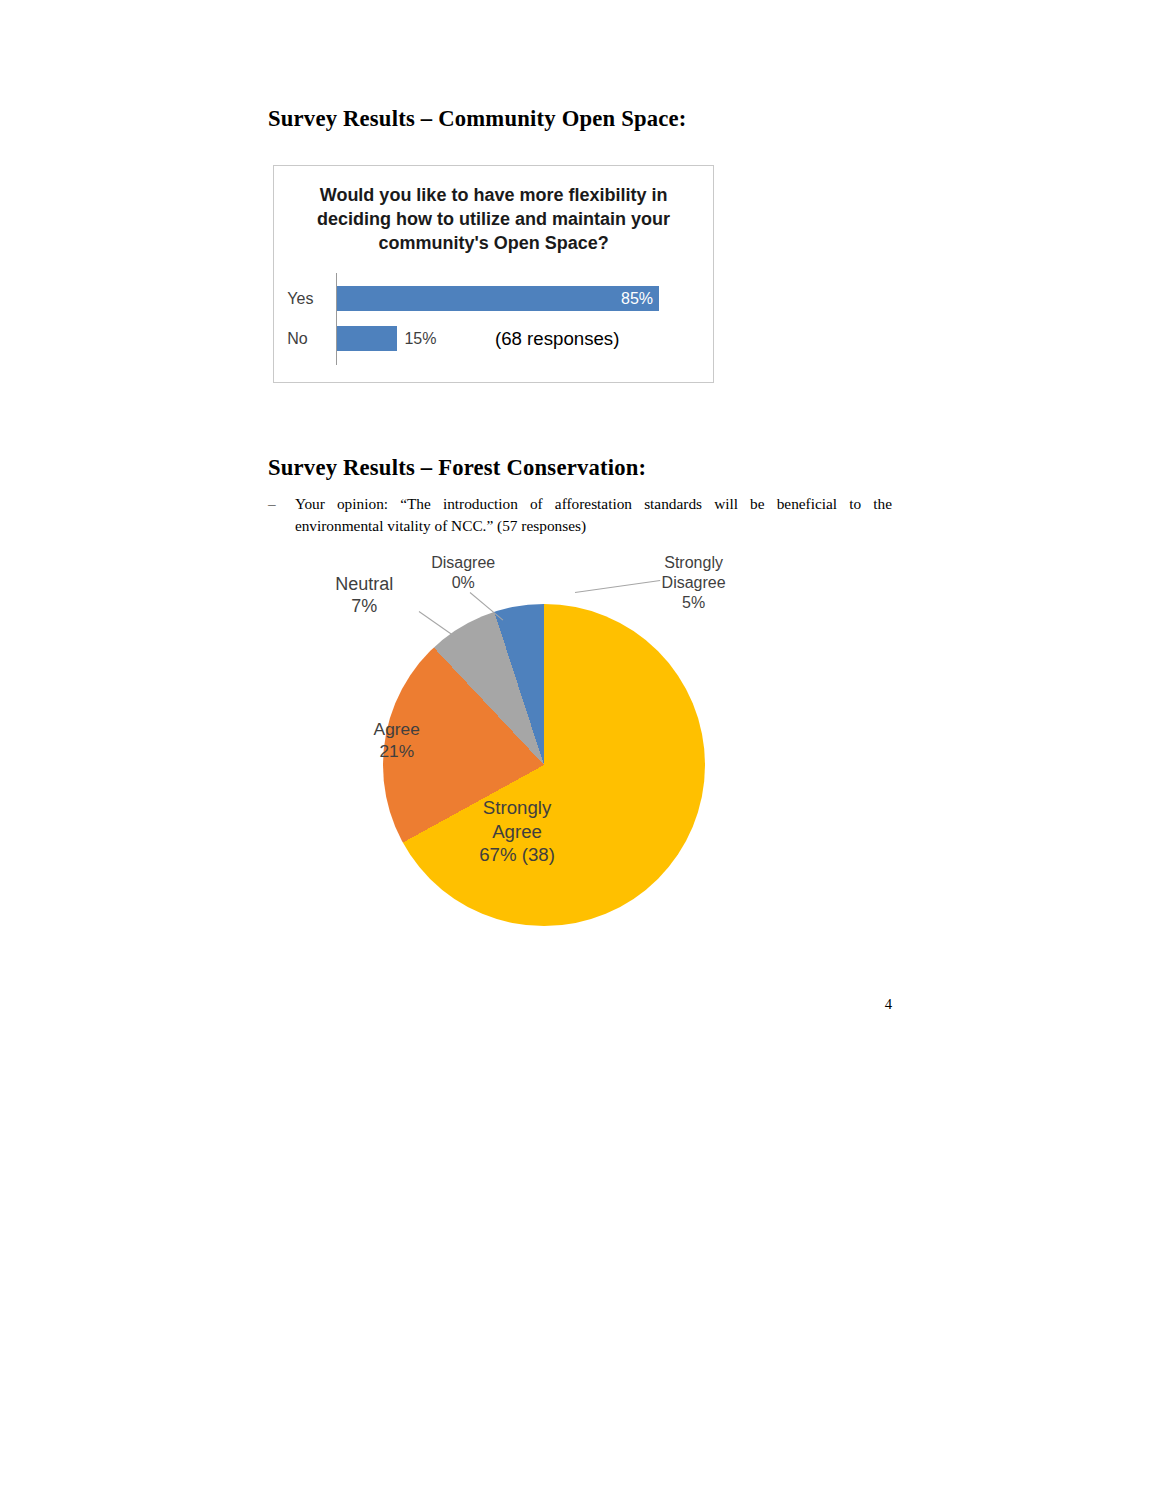Survey Results – Community Open Space:
Would you like to have more flexibility in deciding how to utilize and maintain your community's Open Space?
Yes
85%
No
15% (68 responses)
Survey Results – Forest Conservation:
–
Your opinion: “The introduction of afforestation standards will be beneficial to the environmental vitality of NCC.” (57 responses)
Neutral
7%
Disagree
0%
Strongly
Disagree
5%
Agree
21%
Strongly
Agree
67% (38)
4